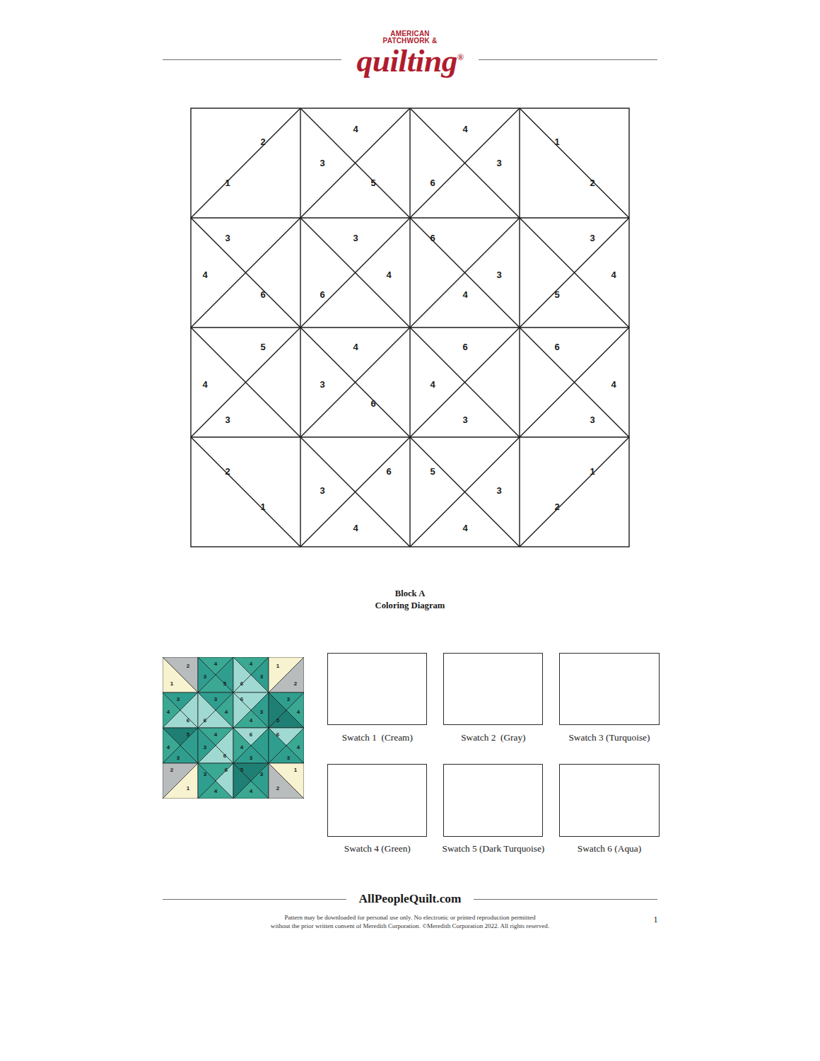American
Patchwork & quilting®
2 1 4 3 5 4 3 6 1 2 3 4 6 3 4 6 6 3 4 3 4 5 5 4 3 4 3 6 6 4 3 6 4 3 2 1 3 4 6 5 3 4 1 2
Block A
Coloring Diagram
2 1 4 3 5 4 3 6 1 2 3 4 6 3 4 6 6 3 4 3 4 5 5 4 3 4 3 6 6 4 3 6 4 3 2 1 3 4 6 5 3 4 1 2
Swatch 1 (Cream)
Swatch 2 (Gray)
Swatch 3 (Turquoise)
Swatch 4 (Green)
Swatch 5 (Dark Turquoise)
Swatch 6 (Aqua)
AllPeopleQuilt.com
Pattern may be downloaded for personal use only. No electronic or printed reproduction permitted
without the prior written consent of Meredith Corporation. ©Meredith Corporation 2022. All rights reserved.
1